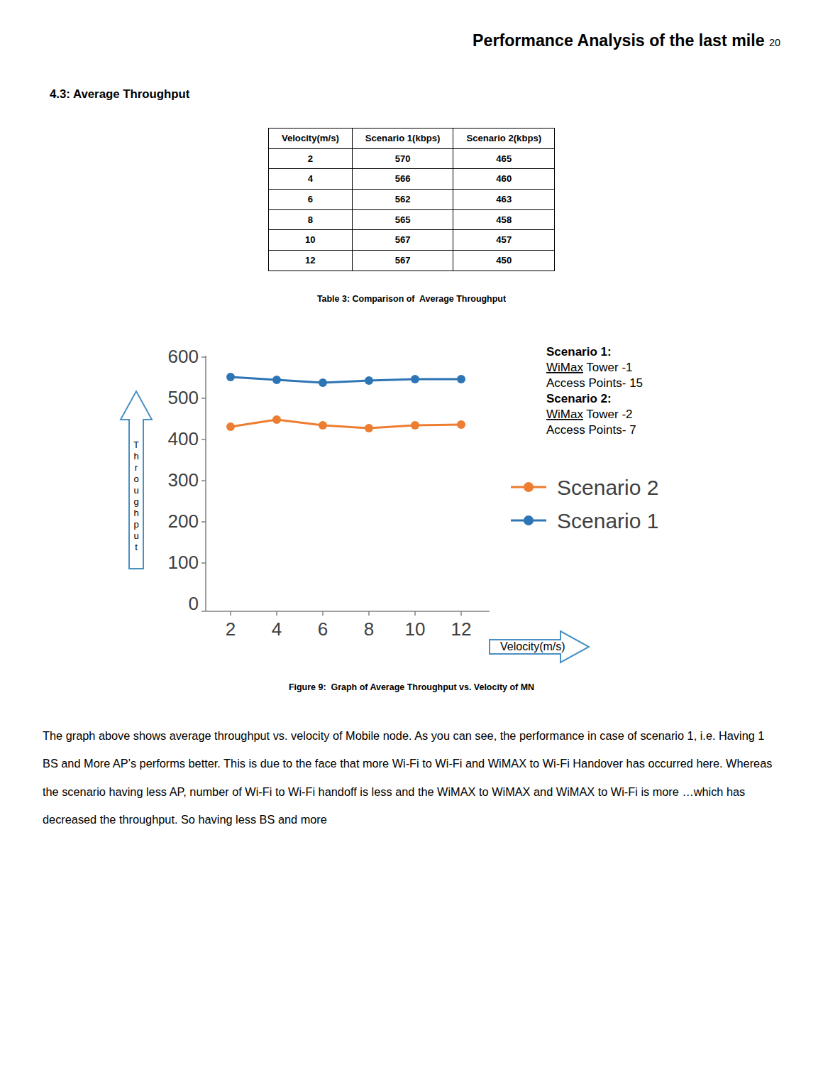Performance Analysis of the last mile 20
4.3: Average Throughput
| Velocity(m/s) | Scenario 1(kbps) | Scenario 2(kbps) |
| --- | --- | --- |
| 2 | 570 | 465 |
| 4 | 566 | 460 |
| 6 | 562 | 463 |
| 8 | 565 | 458 |
| 10 | 567 | 457 |
| 12 | 567 | 450 |
Table 3: Comparison of Average Throughput
T h r o u g h p u t 600 500 400 300 200 100 0 2 4 6 8 10 12 Scenario 2 Scenario 1 Scenario 1: WiMax Tower -1 Access Points- 15 Scenario 2: WiMax Tower -2 Access Points- 7 Velocity(m/s)
Figure 9: Graph of Average Throughput vs. Velocity of MN
The graph above shows average throughput vs. velocity of Mobile node. As you can see, the performance in case of scenario 1, i.e. Having 1 BS and More AP’s performs better. This is due to the face that more Wi-Fi to Wi-Fi and WiMAX to Wi-Fi Handover has occurred here. Whereas the scenario having less AP, number of Wi-Fi to Wi-Fi handoff is less and the WiMAX to WiMAX and WiMAX to Wi-Fi is more …which has decreased the throughput. So having less BS and more